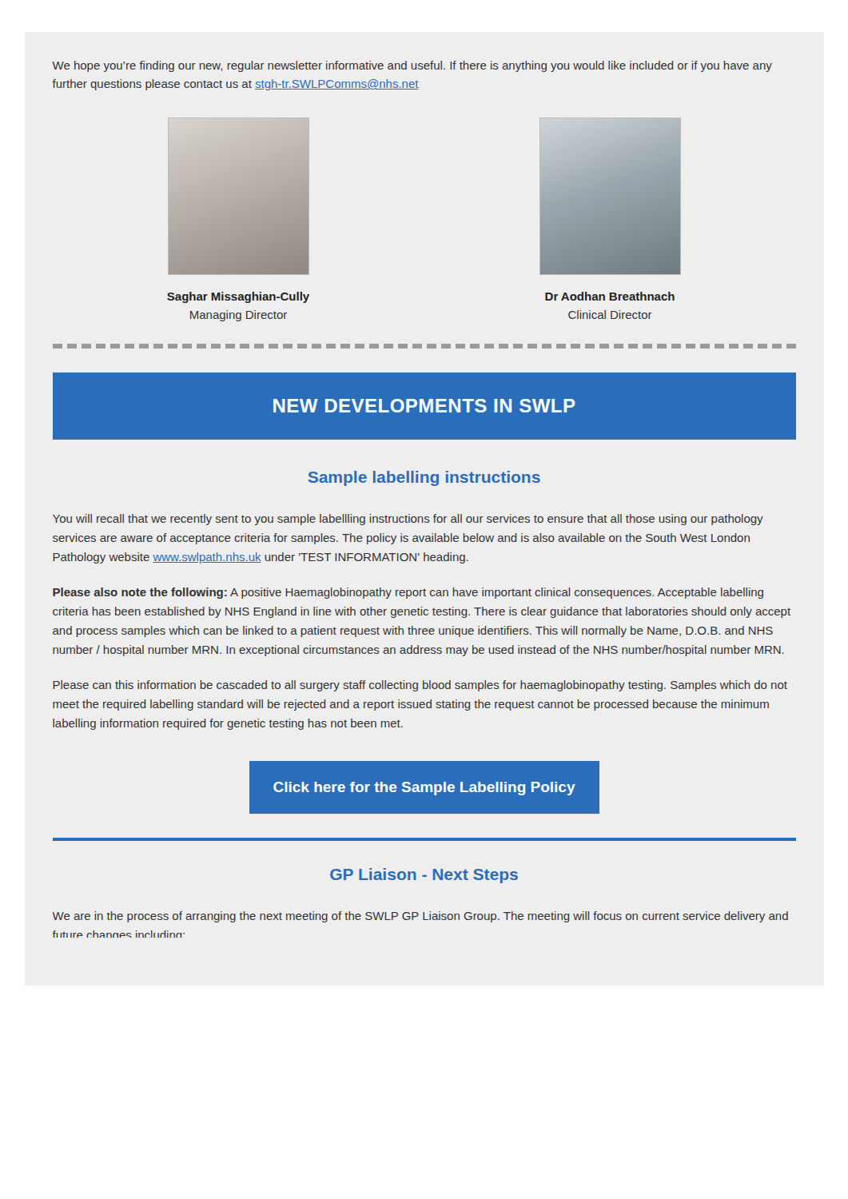We hope you’re finding our new, regular newsletter informative and useful. If there is anything you would like included or if you have any further questions please contact us at stgh-tr.SWLPComms@nhs.net
| Saghar Missaghian-Cully Managing Director | Dr Aodhan Breathnach Clinical Director |
NEW DEVELOPMENTS IN SWLP
Sample labelling instructions
You will recall that we recently sent to you sample labellling instructions for all our services to ensure that all those using our pathology services are aware of acceptance criteria for samples. The policy is available below and is also available on the South West London Pathology website www.swlpath.nhs.uk under 'TEST INFORMATION' heading.
Please also note the following: A positive Haemaglobinopathy report can have important clinical consequences. Acceptable labelling criteria has been established by NHS England in line with other genetic testing. There is clear guidance that laboratories should only accept and process samples which can be linked to a patient request with three unique identifiers. This will normally be Name, D.O.B. and NHS number / hospital number MRN. In exceptional circumstances an address may be used instead of the NHS number/hospital number MRN.
Please can this information be cascaded to all surgery staff collecting blood samples for haemaglobinopathy testing. Samples which do not meet the required labelling standard will be rejected and a report issued stating the request cannot be processed because the minimum labelling information required for genetic testing has not been met.
Click here for the Sample Labelling Policy
GP Liaison - Next Steps
We are in the process of arranging the next meeting of the SWLP GP Liaison Group. The meeting will focus on current service delivery and future changes including: